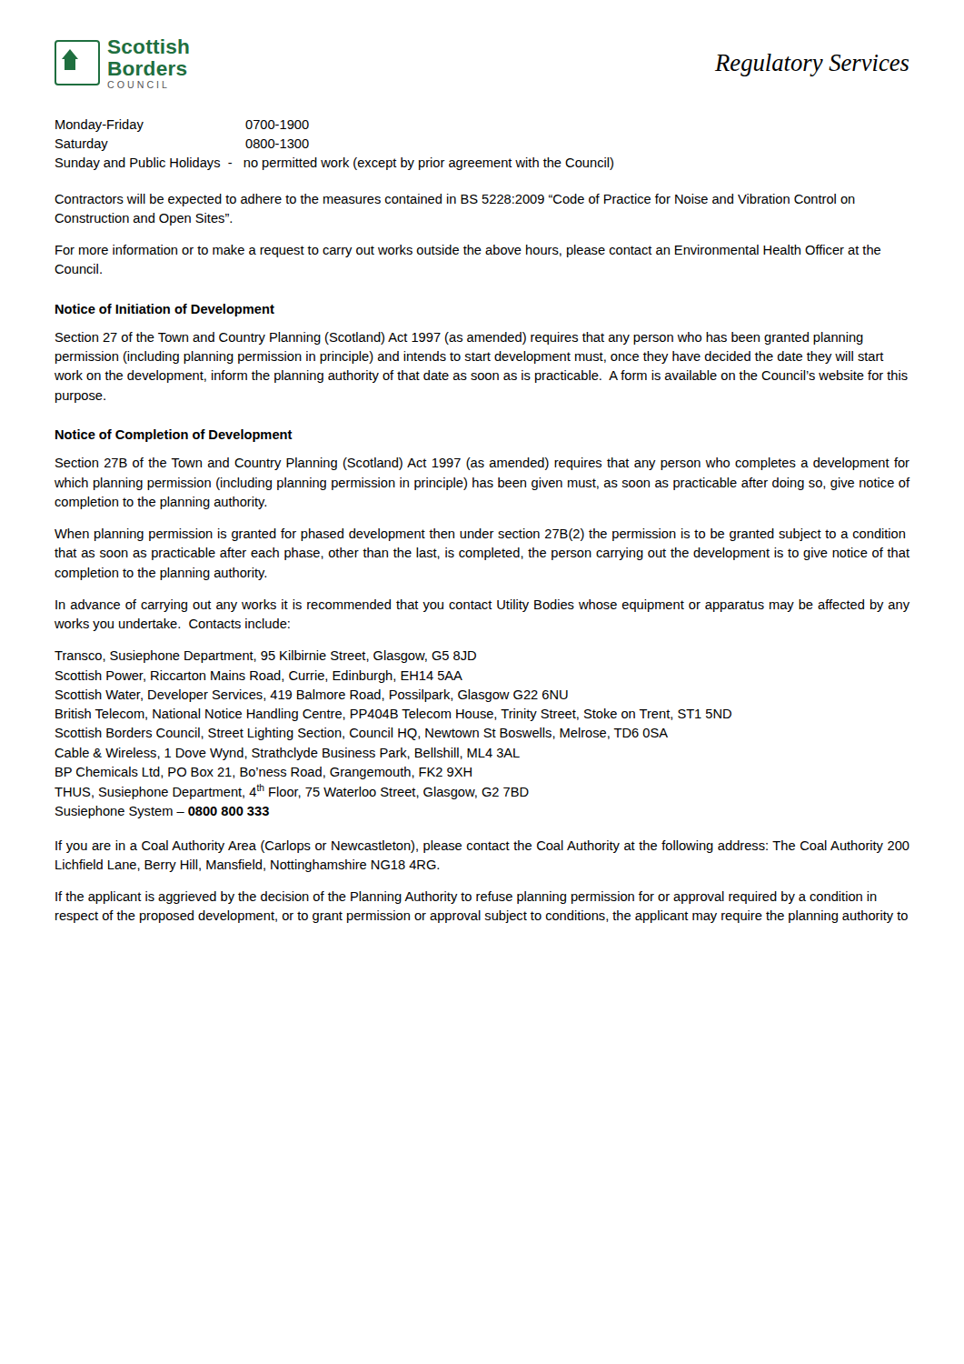Scottish Borders COUNCIL
Regulatory Services
Monday-Friday 0700-1900
Saturday 0800-1300
Sunday and Public Holidays - no permitted work (except by prior agreement with the Council)
Contractors will be expected to adhere to the measures contained in BS 5228:2009 “Code of Practice for Noise and Vibration Control on Construction and Open Sites”.
For more information or to make a request to carry out works outside the above hours, please contact an Environmental Health Officer at the Council.
Notice of Initiation of Development
Section 27 of the Town and Country Planning (Scotland) Act 1997 (as amended) requires that any person who has been granted planning permission (including planning permission in principle) and intends to start development must, once they have decided the date they will start work on the development, inform the planning authority of that date as soon as is practicable. A form is available on the Council’s website for this purpose.
Notice of Completion of Development
Section 27B of the Town and Country Planning (Scotland) Act 1997 (as amended) requires that any person who completes a development for which planning permission (including planning permission in principle) has been given must, as soon as practicable after doing so, give notice of completion to the planning authority.
When planning permission is granted for phased development then under section 27B(2) the permission is to be granted subject to a condition that as soon as practicable after each phase, other than the last, is completed, the person carrying out the development is to give notice of that completion to the planning authority.
In advance of carrying out any works it is recommended that you contact Utility Bodies whose equipment or apparatus may be affected by any works you undertake. Contacts include:
Transco, Susiephone Department, 95 Kilbirnie Street, Glasgow, G5 8JD
Scottish Power, Riccarton Mains Road, Currie, Edinburgh, EH14 5AA
Scottish Water, Developer Services, 419 Balmore Road, Possilpark, Glasgow G22 6NU
British Telecom, National Notice Handling Centre, PP404B Telecom House, Trinity Street, Stoke on Trent, ST1 5ND
Scottish Borders Council, Street Lighting Section, Council HQ, Newtown St Boswells, Melrose, TD6 0SA
Cable & Wireless, 1 Dove Wynd, Strathclyde Business Park, Bellshill, ML4 3AL
BP Chemicals Ltd, PO Box 21, Bo’ness Road, Grangemouth, FK2 9XH
THUS, Susiephone Department, 4th Floor, 75 Waterloo Street, Glasgow, G2 7BD
Susiephone System – 0800 800 333
If you are in a Coal Authority Area (Carlops or Newcastleton), please contact the Coal Authority at the following address: The Coal Authority 200 Lichfield Lane, Berry Hill, Mansfield, Nottinghamshire NG18 4RG.
If the applicant is aggrieved by the decision of the Planning Authority to refuse planning permission for or approval required by a condition in respect of the proposed development, or to grant permission or approval subject to conditions, the applicant may require the planning authority to